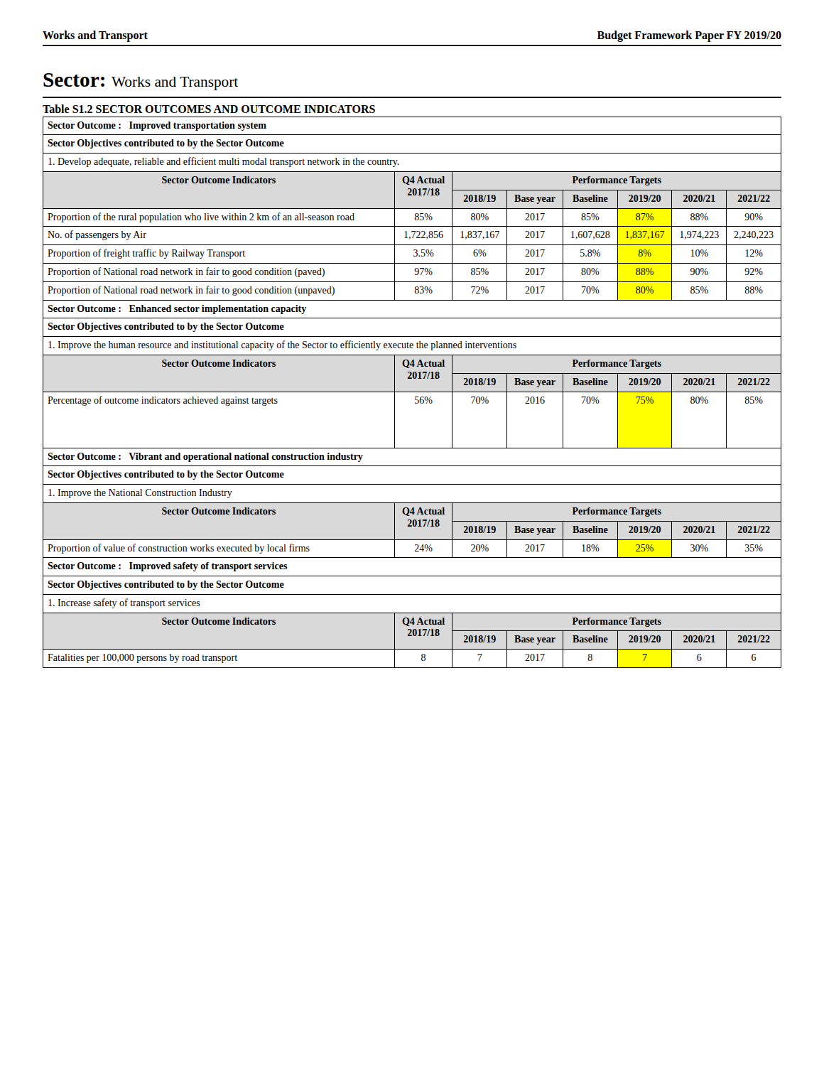Works and Transport
Budget Framework Paper FY 2019/20
Sector: Works and Transport
Table S1.2 SECTOR OUTCOMES AND OUTCOME INDICATORS
| Sector Outcome : Improved transportation system |
| Sector Objectives contributed to by the Sector Outcome |
| 1. Develop adequate, reliable and efficient multi modal transport network in the country. |
| Sector Outcome Indicators | Q4 Actual 2017/18 | Performance Targets |
| 2018/19 | Base year | Baseline | 2019/20 | 2020/21 | 2021/22 |
| Proportion of the rural population who live within 2 km of an all-season road | 85% | 80% | 2017 | 85% | 87% | 88% | 90% |
| No. of passengers by Air | 1,722,856 | 1,837,167 | 2017 | 1,607,628 | 1,837,167 | 1,974,223 | 2,240,223 |
| Proportion of freight traffic by Railway Transport | 3.5% | 6% | 2017 | 5.8% | 8% | 10% | 12% |
| Proportion of National road network in fair to good condition (paved) | 97% | 85% | 2017 | 80% | 88% | 90% | 92% |
| Proportion of National road network in fair to good condition (unpaved) | 83% | 72% | 2017 | 70% | 80% | 85% | 88% |
| Sector Outcome : Enhanced sector implementation capacity |
| Sector Objectives contributed to by the Sector Outcome |
| 1. Improve the human resource and institutional capacity of the Sector to efficiently execute the planned interventions |
| Sector Outcome Indicators | Q4 Actual 2017/18 | Performance Targets |
| 2018/19 | Base year | Baseline | 2019/20 | 2020/21 | 2021/22 |
| Percentage of outcome indicators achieved against targets | 56% | 70% | 2016 | 70% | 75% | 80% | 85% |
| Sector Outcome : Vibrant and operational national construction industry |
| Sector Objectives contributed to by the Sector Outcome |
| 1. Improve the National Construction Industry |
| Sector Outcome Indicators | Q4 Actual 2017/18 | Performance Targets |
| 2018/19 | Base year | Baseline | 2019/20 | 2020/21 | 2021/22 |
| Proportion of value of construction works executed by local firms | 24% | 20% | 2017 | 18% | 25% | 30% | 35% |
| Sector Outcome : Improved safety of transport services |
| Sector Objectives contributed to by the Sector Outcome |
| 1. Increase safety of transport services |
| Sector Outcome Indicators | Q4 Actual 2017/18 | Performance Targets |
| 2018/19 | Base year | Baseline | 2019/20 | 2020/21 | 2021/22 |
| Fatalities per 100,000 persons by road transport | 8 | 7 | 2017 | 8 | 7 | 6 | 6 |